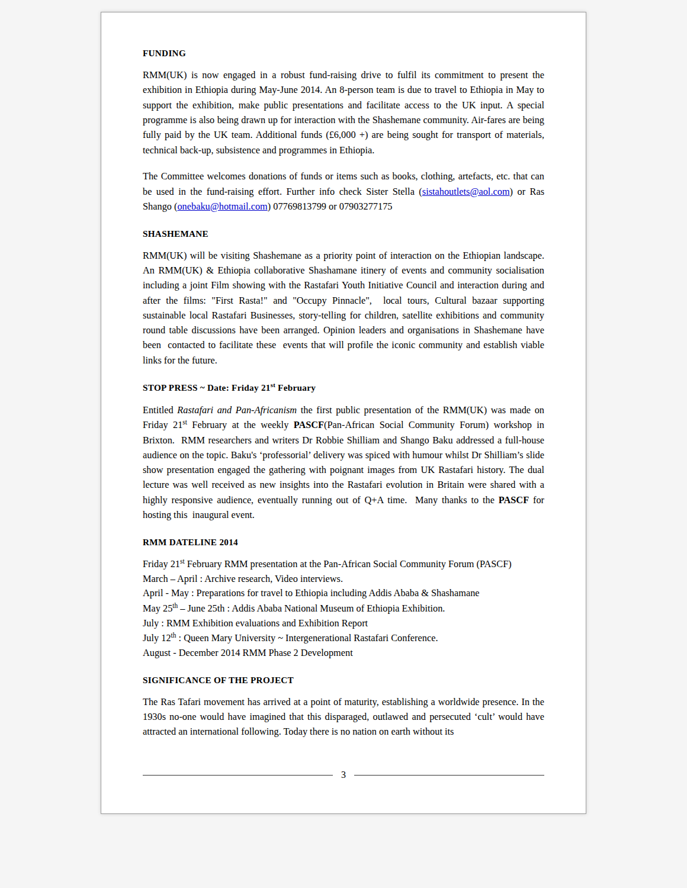FUNDING
RMM(UK) is now engaged in a robust fund-raising drive to fulfil its commitment to present the exhibition in Ethiopia during May-June 2014. An 8-person team is due to travel to Ethiopia in May to support the exhibition, make public presentations and facilitate access to the UK input. A special programme is also being drawn up for interaction with the Shashemane community. Air-fares are being fully paid by the UK team. Additional funds (£6,000 +) are being sought for transport of materials, technical back-up, subsistence and programmes in Ethiopia.
The Committee welcomes donations of funds or items such as books, clothing, artefacts, etc. that can be used in the fund-raising effort. Further info check Sister Stella (sistahoutlets@aol.com) or Ras Shango (onebaku@hotmail.com) 07769813799 or 07903277175
SHASHEMANE
RMM(UK) will be visiting Shashemane as a priority point of interaction on the Ethiopian landscape. An RMM(UK) & Ethiopia collaborative Shashamane itinery of events and community socialisation including a joint Film showing with the Rastafari Youth Initiative Council and interaction during and after the films: "First Rasta!" and "Occupy Pinnacle", local tours, Cultural bazaar supporting sustainable local Rastafari Businesses, story-telling for children, satellite exhibitions and community round table discussions have been arranged. Opinion leaders and organisations in Shashemane have been contacted to facilitate these events that will profile the iconic community and establish viable links for the future.
STOP PRESS ~ Date: Friday 21st February
Entitled Rastafari and Pan-Africanism the first public presentation of the RMM(UK) was made on Friday 21st February at the weekly PASCF(Pan-African Social Community Forum) workshop in Brixton. RMM researchers and writers Dr Robbie Shilliam and Shango Baku addressed a full-house audience on the topic. Baku's ‘professorial’ delivery was spiced with humour whilst Dr Shilliam’s slide show presentation engaged the gathering with poignant images from UK Rastafari history. The dual lecture was well received as new insights into the Rastafari evolution in Britain were shared with a highly responsive audience, eventually running out of Q+A time. Many thanks to the PASCF for hosting this inaugural event.
RMM DATELINE 2014
Friday 21st February RMM presentation at the Pan-African Social Community Forum (PASCF)
March – April : Archive research, Video interviews.
April - May : Preparations for travel to Ethiopia including Addis Ababa & Shashamane
May 25th – June 25th : Addis Ababa National Museum of Ethiopia Exhibition.
July : RMM Exhibition evaluations and Exhibition Report
July 12th : Queen Mary University ~ Intergenerational Rastafari Conference.
August - December 2014 RMM Phase 2 Development
SIGNIFICANCE OF THE PROJECT
The Ras Tafari movement has arrived at a point of maturity, establishing a worldwide presence. In the 1930s no-one would have imagined that this disparaged, outlawed and persecuted ‘cult’ would have attracted an international following. Today there is no nation on earth without its
3